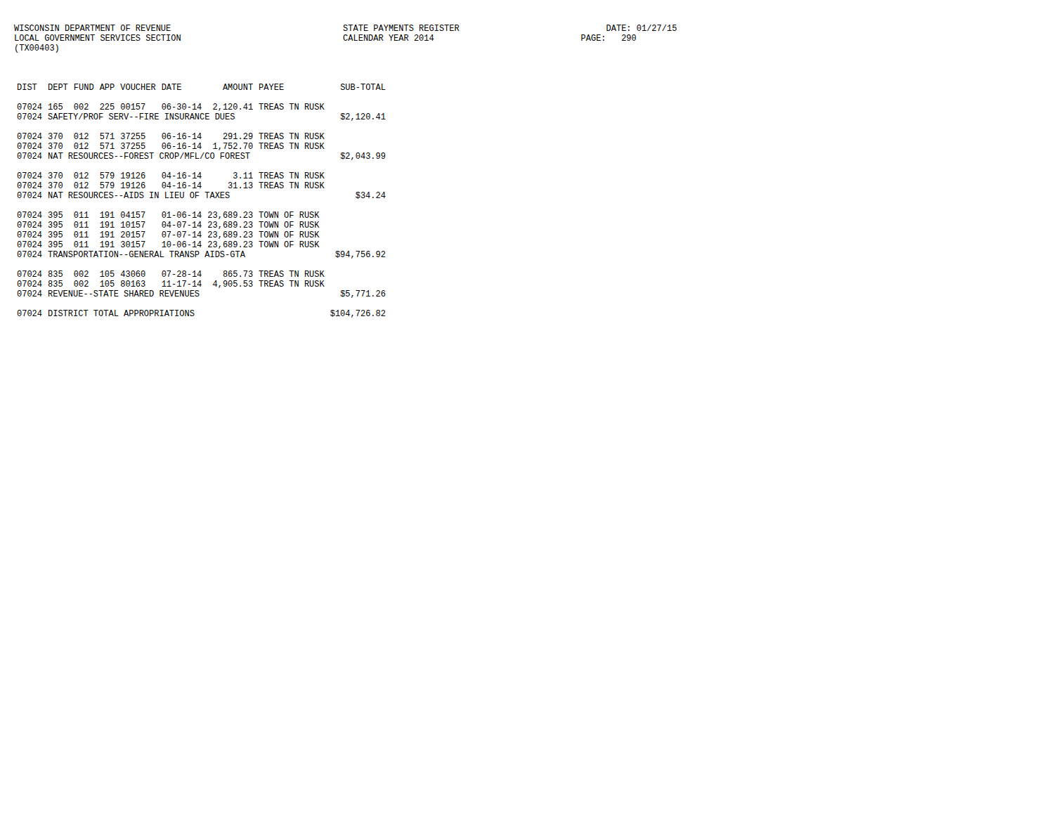WISCONSIN DEPARTMENT OF REVENUE STATE PAYMENTS REGISTER DATE: 01/27/15 LOCAL GOVERNMENT SERVICES SECTION CALENDAR YEAR 2014 PAGE: 290 (TX00403)
| DIST | DEPT | FUND | APP | VOUCHER | DATE | AMOUNT | PAYEE | SUB-TOTAL |
| --- | --- | --- | --- | --- | --- | --- | --- | --- |
| 07024 | 165 | 002 | 225 | 00157 | 06-30-14 | 2,120.41 | TREAS TN RUSK | |
| 07024 | SAFETY/PROF SERV--FIRE INSURANCE DUES | | $2,120.41 |
| 07024 | 370 | 012 | 571 | 37255 | 06-16-14 | 291.29 | TREAS TN RUSK | |
| 07024 | 370 | 012 | 571 | 37255 | 06-16-14 | 1,752.70 | TREAS TN RUSK | |
| 07024 | NAT RESOURCES--FOREST CROP/MFL/CO FOREST | | $2,043.99 |
| 07024 | 370 | 012 | 579 | 19126 | 04-16-14 | 3.11 | TREAS TN RUSK | |
| 07024 | 370 | 012 | 579 | 19126 | 04-16-14 | 31.13 | TREAS TN RUSK | |
| 07024 | NAT RESOURCES--AIDS IN LIEU OF TAXES | | $34.24 |
| 07024 | 395 | 011 | 191 | 04157 | 01-06-14 | 23,689.23 | TOWN OF RUSK | |
| 07024 | 395 | 011 | 191 | 10157 | 04-07-14 | 23,689.23 | TOWN OF RUSK | |
| 07024 | 395 | 011 | 191 | 20157 | 07-07-14 | 23,689.23 | TOWN OF RUSK | |
| 07024 | 395 | 011 | 191 | 30157 | 10-06-14 | 23,689.23 | TOWN OF RUSK | |
| 07024 | TRANSPORTATION--GENERAL TRANSP AIDS-GTA | | $94,756.92 |
| 07024 | 835 | 002 | 105 | 43060 | 07-28-14 | 865.73 | TREAS TN RUSK | |
| 07024 | 835 | 002 | 105 | 80163 | 11-17-14 | 4,905.53 | TREAS TN RUSK | |
| 07024 | REVENUE--STATE SHARED REVENUES | | $5,771.26 |
| 07024 | DISTRICT TOTAL APPROPRIATIONS | | $104,726.82 |